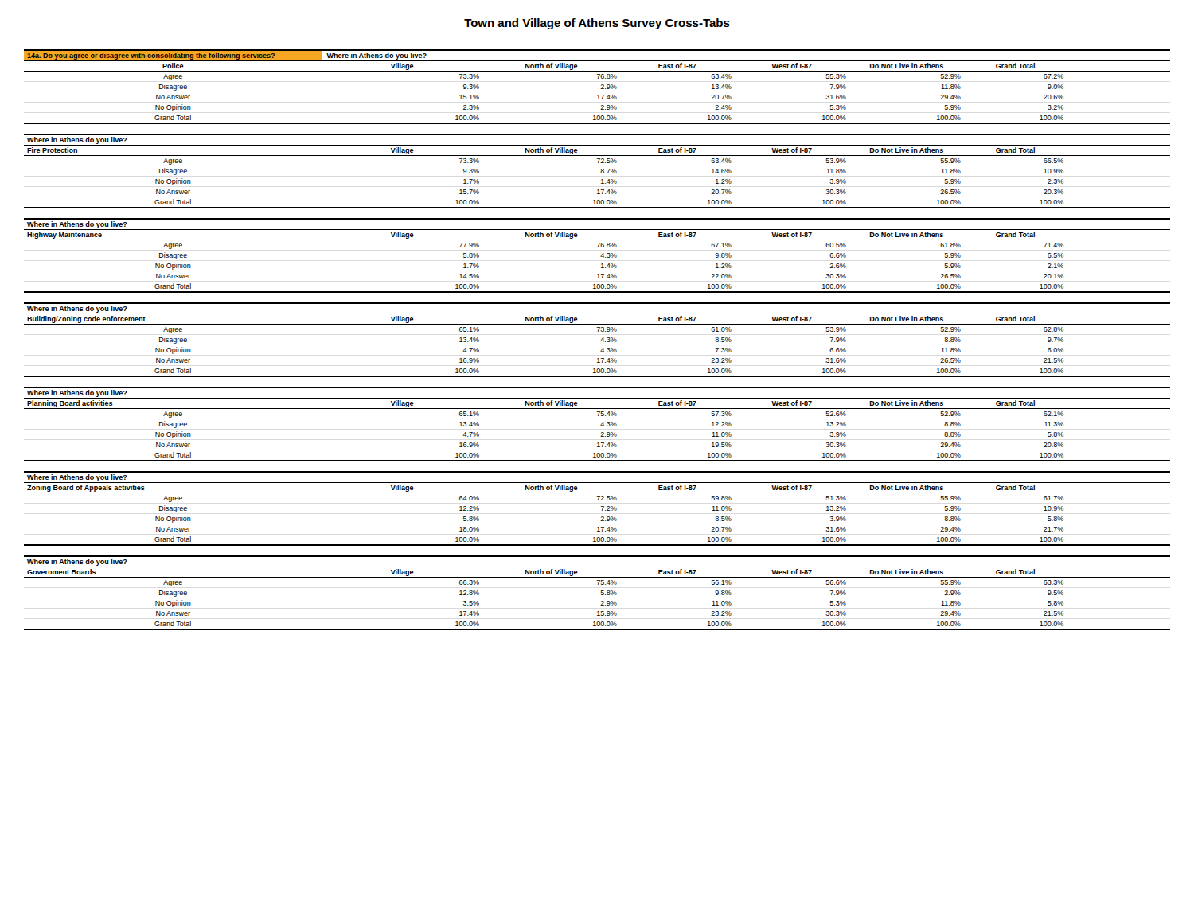Town and Village of Athens Survey Cross-Tabs
| 14a. Do you agree or disagree with consolidating the following services? | Where in Athens do you live? |
| Police | Village | North of Village | East of I-87 | West of I-87 | Do Not Live in Athens | Grand Total | |
| Agree | 73.3% | 76.8% | 63.4% | 55.3% | 52.9% | 67.2% | |
| Disagree | 9.3% | 2.9% | 13.4% | 7.9% | 11.8% | 9.0% | |
| No Answer | 15.1% | 17.4% | 20.7% | 31.6% | 29.4% | 20.6% | |
| No Opinion | 2.3% | 2.9% | 2.4% | 5.3% | 5.9% | 3.2% | |
| Grand Total | 100.0% | 100.0% | 100.0% | 100.0% | 100.0% | 100.0% | |
| Where in Athens do you live? | |
| Fire Protection | Village | North of Village | East of I-87 | West of I-87 | Do Not Live in Athens | Grand Total | |
| Agree | 73.3% | 72.5% | 63.4% | 53.9% | 55.9% | 66.5% | |
| Disagree | 9.3% | 8.7% | 14.6% | 11.8% | 11.8% | 10.9% | |
| No Opinion | 1.7% | 1.4% | 1.2% | 3.9% | 5.9% | 2.3% | |
| No Answer | 15.7% | 17.4% | 20.7% | 30.3% | 26.5% | 20.3% | |
| Grand Total | 100.0% | 100.0% | 100.0% | 100.0% | 100.0% | 100.0% | |
| Where in Athens do you live? | |
| Highway Maintenance | Village | North of Village | East of I-87 | West of I-87 | Do Not Live in Athens | Grand Total | |
| Agree | 77.9% | 76.8% | 67.1% | 60.5% | 61.8% | 71.4% | |
| Disagree | 5.8% | 4.3% | 9.8% | 6.6% | 5.9% | 6.5% | |
| No Opinion | 1.7% | 1.4% | 1.2% | 2.6% | 5.9% | 2.1% | |
| No Answer | 14.5% | 17.4% | 22.0% | 30.3% | 26.5% | 20.1% | |
| Grand Total | 100.0% | 100.0% | 100.0% | 100.0% | 100.0% | 100.0% | |
| Where in Athens do you live? | |
| Building/Zoning code enforcement | Village | North of Village | East of I-87 | West of I-87 | Do Not Live in Athens | Grand Total | |
| Agree | 65.1% | 73.9% | 61.0% | 53.9% | 52.9% | 62.8% | |
| Disagree | 13.4% | 4.3% | 8.5% | 7.9% | 8.8% | 9.7% | |
| No Opinion | 4.7% | 4.3% | 7.3% | 6.6% | 11.8% | 6.0% | |
| No Answer | 16.9% | 17.4% | 23.2% | 31.6% | 26.5% | 21.5% | |
| Grand Total | 100.0% | 100.0% | 100.0% | 100.0% | 100.0% | 100.0% | |
| Where in Athens do you live? | |
| Planning Board activities | Village | North of Village | East of I-87 | West of I-87 | Do Not Live in Athens | Grand Total | |
| Agree | 65.1% | 75.4% | 57.3% | 52.6% | 52.9% | 62.1% | |
| Disagree | 13.4% | 4.3% | 12.2% | 13.2% | 8.8% | 11.3% | |
| No Opinion | 4.7% | 2.9% | 11.0% | 3.9% | 8.8% | 5.8% | |
| No Answer | 16.9% | 17.4% | 19.5% | 30.3% | 29.4% | 20.8% | |
| Grand Total | 100.0% | 100.0% | 100.0% | 100.0% | 100.0% | 100.0% | |
| Where in Athens do you live? | |
| Zoning Board of Appeals activities | Village | North of Village | East of I-87 | West of I-87 | Do Not Live in Athens | Grand Total | |
| Agree | 64.0% | 72.5% | 59.8% | 51.3% | 55.9% | 61.7% | |
| Disagree | 12.2% | 7.2% | 11.0% | 13.2% | 5.9% | 10.9% | |
| No Opinion | 5.8% | 2.9% | 8.5% | 3.9% | 8.8% | 5.8% | |
| No Answer | 18.0% | 17.4% | 20.7% | 31.6% | 29.4% | 21.7% | |
| Grand Total | 100.0% | 100.0% | 100.0% | 100.0% | 100.0% | 100.0% | |
| Where in Athens do you live? | |
| Government Boards | Village | North of Village | East of I-87 | West of I-87 | Do Not Live in Athens | Grand Total | |
| Agree | 66.3% | 75.4% | 56.1% | 56.6% | 55.9% | 63.3% | |
| Disagree | 12.8% | 5.8% | 9.8% | 7.9% | 2.9% | 9.5% | |
| No Opinion | 3.5% | 2.9% | 11.0% | 5.3% | 11.8% | 5.8% | |
| No Answer | 17.4% | 15.9% | 23.2% | 30.3% | 29.4% | 21.5% | |
| Grand Total | 100.0% | 100.0% | 100.0% | 100.0% | 100.0% | 100.0% | |